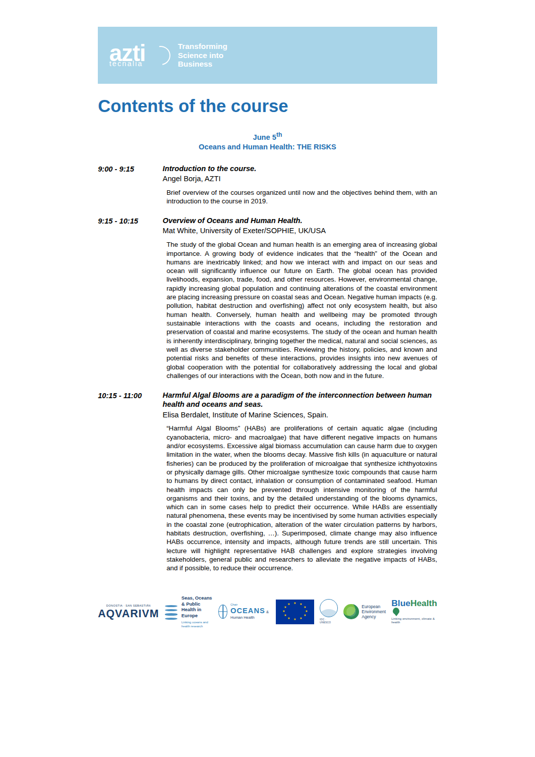aztitecnalia
Transforming
Science into
Business
Contents of the course
June 5th Oceans and Human Health: THE RISKS
9:00 - 9:15
Introduction to the course.
Angel Borja, AZTI
Brief overview of the courses organized until now and the objectives behind them, with an introduction to the course in 2019.
9:15 - 10:15
Overview of Oceans and Human Health.
Mat White, University of Exeter/SOPHIE, UK/USA
The study of the global Ocean and human health is an emerging area of increasing global importance. A growing body of evidence indicates that the “health” of the Ocean and humans are inextricably linked; and how we interact with and impact on our seas and ocean will significantly influence our future on Earth. The global ocean has provided livelihoods, expansion, trade, food, and other resources. However, environmental change, rapidly increasing global population and continuing alterations of the coastal environment are placing increasing pressure on coastal seas and Ocean. Negative human impacts (e.g. pollution, habitat destruction and overfishing) affect not only ecosystem health, but also human health. Conversely, human health and wellbeing may be promoted through sustainable interactions with the coasts and oceans, including the restoration and preservation of coastal and marine ecosystems. The study of the ocean and human health is inherently interdisciplinary, bringing together the medical, natural and social sciences, as well as diverse stakeholder communities. Reviewing the history, policies, and known and potential risks and benefits of these interactions, provides insights into new avenues of global cooperation with the potential for collaboratively addressing the local and global challenges of our interactions with the Ocean, both now and in the future.
10:15 - 11:00
Harmful Algal Blooms are a paradigm of the interconnection between human health and oceans and seas.
Elisa Berdalet, Institute of Marine Sciences, Spain.
“Harmful Algal Blooms” (HABs) are proliferations of certain aquatic algae (including cyanobacteria, micro- and macroalgae) that have different negative impacts on humans and/or ecosystems. Excessive algal biomass accumulation can cause harm due to oxygen limitation in the water, when the blooms decay. Massive fish kills (in aquaculture or natural fisheries) can be produced by the proliferation of microalgae that synthesize ichthyotoxins or physically damage gills. Other microalgae synthesize toxic compounds that cause harm to humans by direct contact, inhalation or consumption of contaminated seafood. Human health impacts can only be prevented through intensive monitoring of the harmful organisms and their toxins, and by the detailed understanding of the blooms dynamics, which can in some cases help to predict their occurrence. While HABs are essentially natural phenomena, these events may be incentivised by some human activities especially in the coastal zone (eutrophication, alteration of the water circulation patterns by harbors, habitats destruction, overfishing, …). Superimposed, climate change may also influence HABs occurrence, intensity and impacts, although future trends are still uncertain. This lecture will highlight representative HAB challenges and explore strategies involving stakeholders, general public and researchers to alleviate the negative impacts of HABs, and if possible, to reduce their occurrence.
DONOSTIA · SAN SEBASTIÁN AQVARIVM
Seas, Oceans & Public
Health in Europe Linking oceans and health research
Chair OCEANS & Human Health
★ ★ ★ ★ ★ ★ ★ ★ ★ ★ ★ ★
IOC · UNESCO
European
Environment
Agency
Blue Health
Linking environment, climate & health